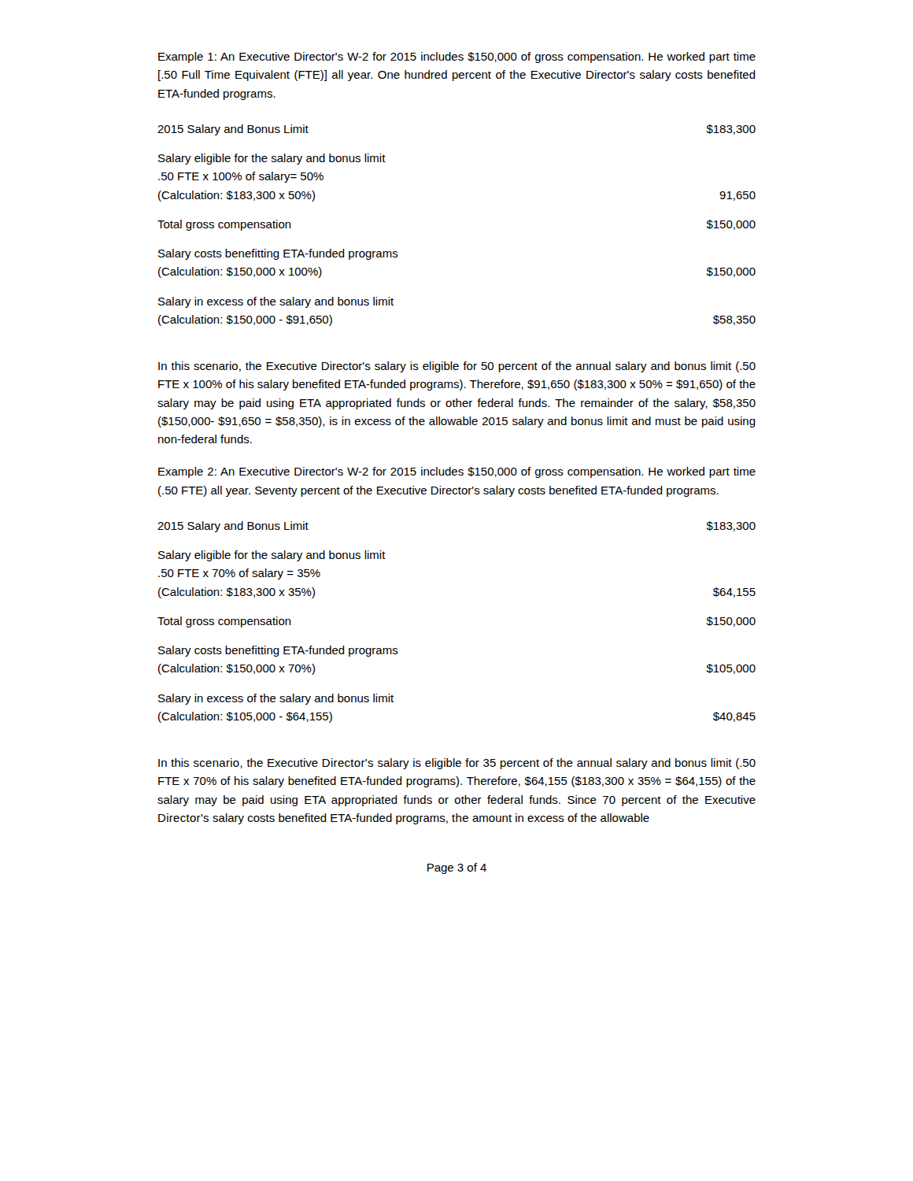Example 1: An Executive Director's W-2 for 2015 includes $150,000 of gross compensation. He worked part time [.50 Full Time Equivalent (FTE)] all year. One hundred percent of the Executive Director's salary costs benefited ETA-funded programs.
| 2015 Salary and Bonus Limit | $183,300 |
| Salary eligible for the salary and bonus limit .50 FTE x 100% of salary= 50% (Calculation: $183,300 x 50%) | 91,650 |
| Total gross compensation | $150,000 |
| Salary costs benefitting ETA-funded programs (Calculation: $150,000 x 100%) | $150,000 |
| Salary in excess of the salary and bonus limit (Calculation: $150,000 - $91,650) | $58,350 |
In this scenario, the Executive Director's salary is eligible for 50 percent of the annual salary and bonus limit (.50 FTE x 100% of his salary benefited ETA-funded programs). Therefore, $91,650 ($183,300 x 50% = $91,650) of the salary may be paid using ETA appropriated funds or other federal funds. The remainder of the salary, $58,350 ($150,000- $91,650 = $58,350), is in excess of the allowable 2015 salary and bonus limit and must be paid using non-federal funds.
Example 2: An Executive Director's W-2 for 2015 includes $150,000 of gross compensation. He worked part time (.50 FTE) all year. Seventy percent of the Executive Director's salary costs benefited ETA-funded programs.
| 2015 Salary and Bonus Limit | $183,300 |
| Salary eligible for the salary and bonus limit .50 FTE x 70% of salary = 35% (Calculation: $183,300 x 35%) | $64,155 |
| Total gross compensation | $150,000 |
| Salary costs benefitting ETA-funded programs (Calculation: $150,000 x 70%) | $105,000 |
| Salary in excess of the salary and bonus limit (Calculation: $105,000 - $64,155) | $40,845 |
In this scenario, the Executive Director's salary is eligible for 35 percent of the annual salary and bonus limit (.50 FTE x 70% of his salary benefited ETA-funded programs). Therefore, $64,155 ($183,300 x 35% = $64,155) of the salary may be paid using ETA appropriated funds or other federal funds. Since 70 percent of the Executive Director's salary costs benefited ETA-funded programs, the amount in excess of the allowable
Page 3 of 4